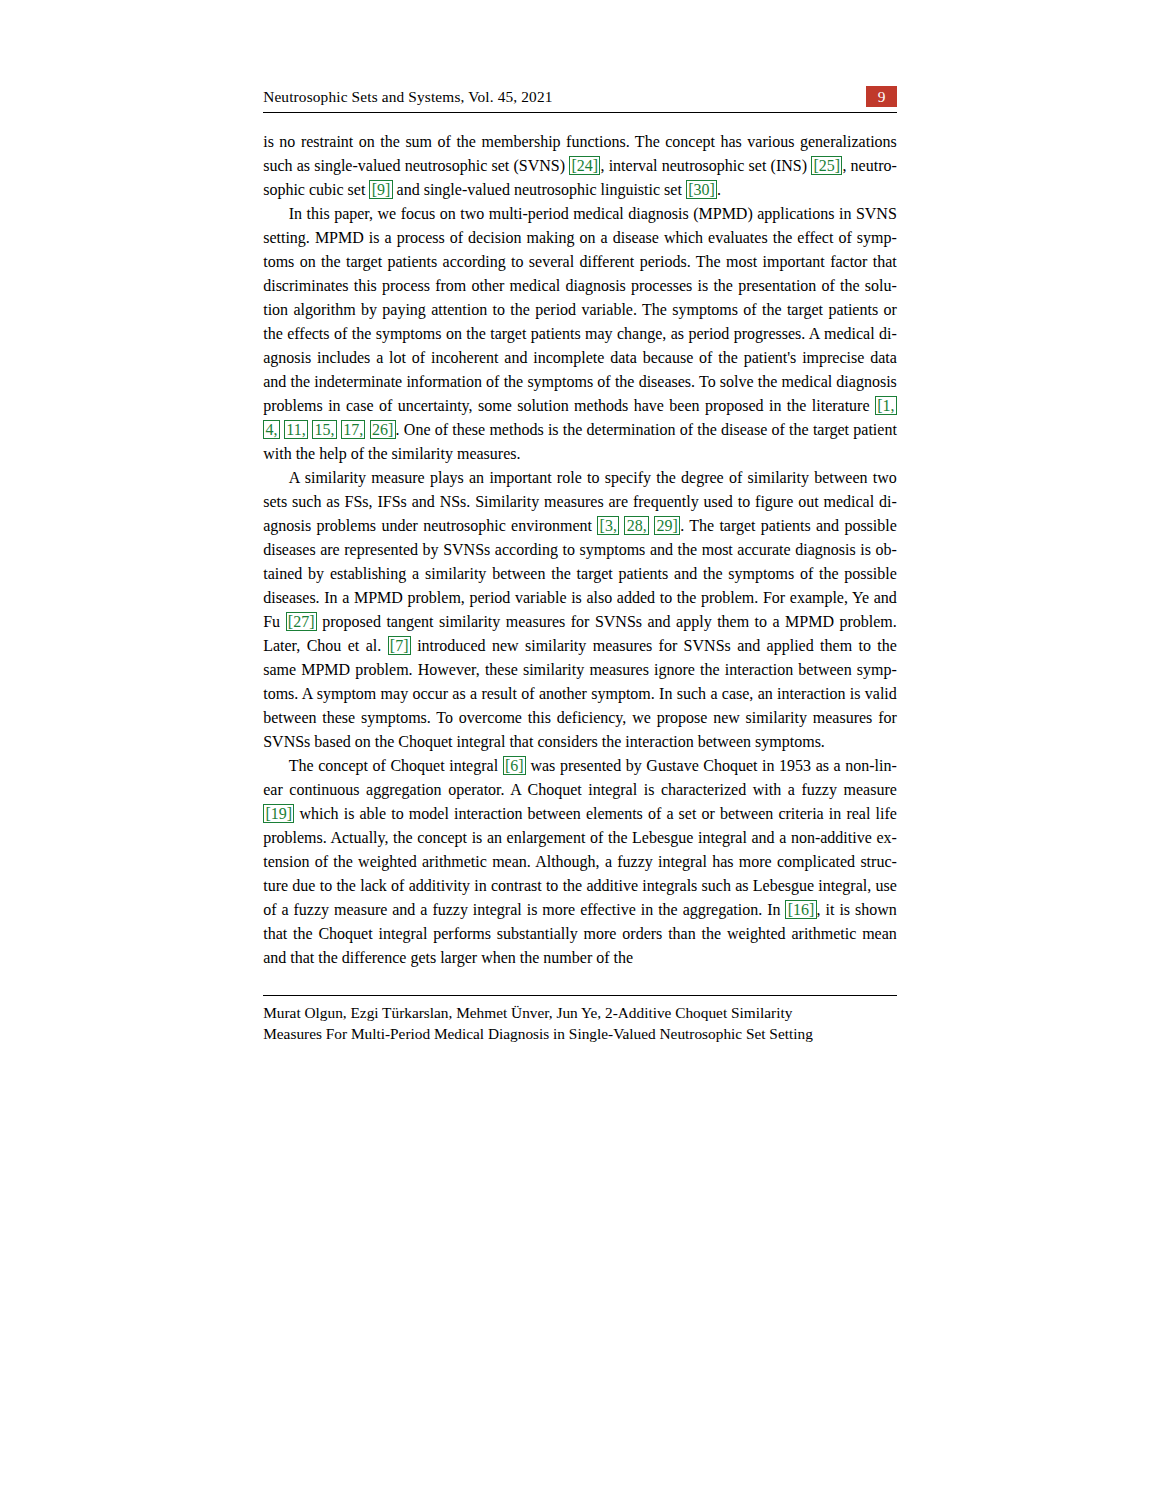Neutrosophic Sets and Systems, Vol. 45, 2021 9
is no restraint on the sum of the membership functions. The concept has various generalizations such as single-valued neutrosophic set (SVNS) [24], interval neutrosophic set (INS) [25], neutrosophic cubic set [9] and single-valued neutrosophic linguistic set [30].
In this paper, we focus on two multi-period medical diagnosis (MPMD) applications in SVNS setting. MPMD is a process of decision making on a disease which evaluates the effect of symptoms on the target patients according to several different periods. The most important factor that discriminates this process from other medical diagnosis processes is the presentation of the solution algorithm by paying attention to the period variable. The symptoms of the target patients or the effects of the symptoms on the target patients may change, as period progresses. A medical diagnosis includes a lot of incoherent and incomplete data because of the patient's imprecise data and the indeterminate information of the symptoms of the diseases. To solve the medical diagnosis problems in case of uncertainty, some solution methods have been proposed in the literature [1, 4, 11, 15, 17, 26]. One of these methods is the determination of the disease of the target patient with the help of the similarity measures.
A similarity measure plays an important role to specify the degree of similarity between two sets such as FSs, IFSs and NSs. Similarity measures are frequently used to figure out medical diagnosis problems under neutrosophic environment [3, 28, 29]. The target patients and possible diseases are represented by SVNSs according to symptoms and the most accurate diagnosis is obtained by establishing a similarity between the target patients and the symptoms of the possible diseases. In a MPMD problem, period variable is also added to the problem. For example, Ye and Fu [27] proposed tangent similarity measures for SVNSs and apply them to a MPMD problem. Later, Chou et al. [7] introduced new similarity measures for SVNSs and applied them to the same MPMD problem. However, these similarity measures ignore the interaction between symptoms. A symptom may occur as a result of another symptom. In such a case, an interaction is valid between these symptoms. To overcome this deficiency, we propose new similarity measures for SVNSs based on the Choquet integral that considers the interaction between symptoms.
The concept of Choquet integral [6] was presented by Gustave Choquet in 1953 as a non-linear continuous aggregation operator. A Choquet integral is characterized with a fuzzy measure [19] which is able to model interaction between elements of a set or between criteria in real life problems. Actually, the concept is an enlargement of the Lebesgue integral and a non-additive extension of the weighted arithmetic mean. Although, a fuzzy integral has more complicated structure due to the lack of additivity in contrast to the additive integrals such as Lebesgue integral, use of a fuzzy measure and a fuzzy integral is more effective in the aggregation. In [16], it is shown that the Choquet integral performs substantially more orders than the weighted arithmetic mean and that the difference gets larger when the number of the
Murat Olgun, Ezgi Türkarslan, Mehmet Ünver, Jun Ye, 2-Additive Choquet Similarity Measures For Multi-Period Medical Diagnosis in Single-Valued Neutrosophic Set Setting